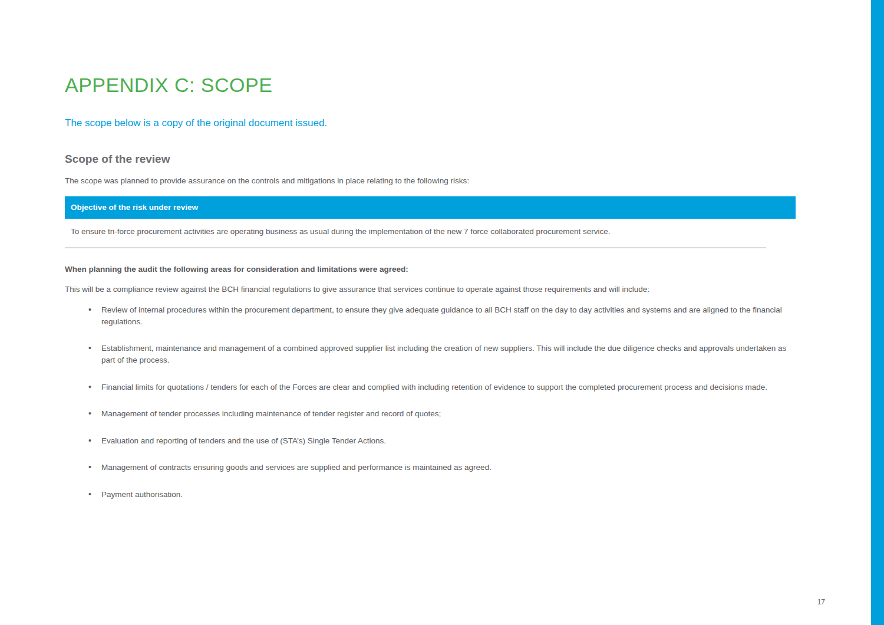APPENDIX C: SCOPE
The scope below is a copy of the original document issued.
Scope of the review
The scope was planned to provide assurance on the controls and mitigations in place relating to the following risks:
Objective of the risk under review
To ensure tri-force procurement activities are operating business as usual during the implementation of the new 7 force collaborated procurement service.
When planning the audit the following areas for consideration and limitations were agreed:
This will be a compliance review against the BCH financial regulations to give assurance that services continue to operate against those requirements and will include:
Review of internal procedures within the procurement department, to ensure they give adequate guidance to all BCH staff on the day to day activities and systems and are aligned to the financial regulations.
Establishment, maintenance and management of a combined approved supplier list including the creation of new suppliers. This will include the due diligence checks and approvals undertaken as part of the process.
Financial limits for quotations / tenders for each of the Forces are clear and complied with including retention of evidence to support the completed procurement process and decisions made.
Management of tender processes including maintenance of tender register and record of quotes;
Evaluation and reporting of tenders and the use of (STA’s) Single Tender Actions.
Management of contracts ensuring goods and services are supplied and performance is maintained as agreed.
Payment authorisation.
17